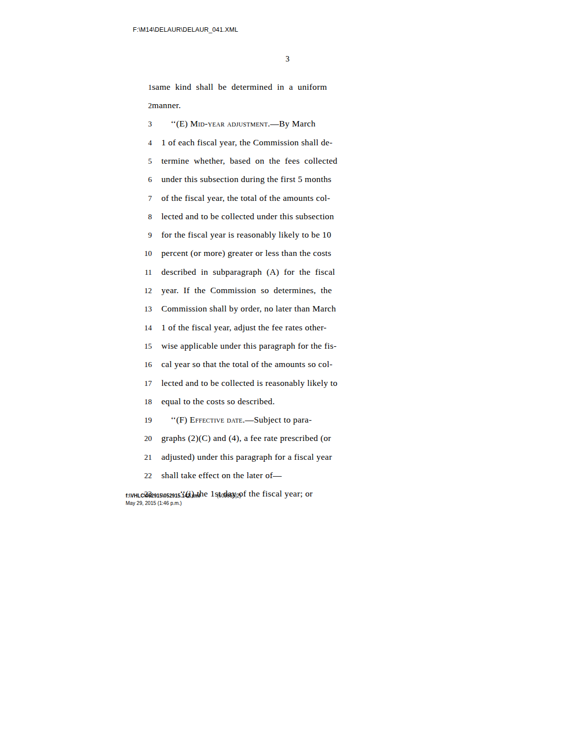F:\M14\DELAUR\DELAUR_041.XML
3
| 1 | same kind shall be determined in a uniform |
| 2 | manner. |
| 3 | ‘‘(E) Mid-year adjustment .—By March |
| 4 | 1 of each fiscal year, the Commission shall de- |
| 5 | termine whether, based on the fees collected |
| 6 | under this subsection during the first 5 months |
| 7 | of the fiscal year, the total of the amounts col- |
| 8 | lected and to be collected under this subsection |
| 9 | for the fiscal year is reasonably likely to be 10 |
| 10 | percent (or more) greater or less than the costs |
| 11 | described in subparagraph (A) for the fiscal |
| 12 | year. If the Commission so determines, the |
| 13 | Commission shall by order, no later than March |
| 14 | 1 of the fiscal year, adjust the fee rates other- |
| 15 | wise applicable under this paragraph for the fis- |
| 16 | cal year so that the total of the amounts so col- |
| 17 | lected and to be collected is reasonably likely to |
| 18 | equal to the costs so described. |
| 19 | ‘‘(F) Effective date .—Subject to para- |
| 20 | graphs (2)(C) and (4), a fee rate prescribed (or |
| 21 | adjusted) under this paragraph for a fiscal year |
| 22 | shall take effect on the later of— |
| 23 | ‘‘(i) the 1st day of the fiscal year; or |
f:\VHLC\052915\052915.142.xml (603955|2)
May 29, 2015 (1:46 p.m.)